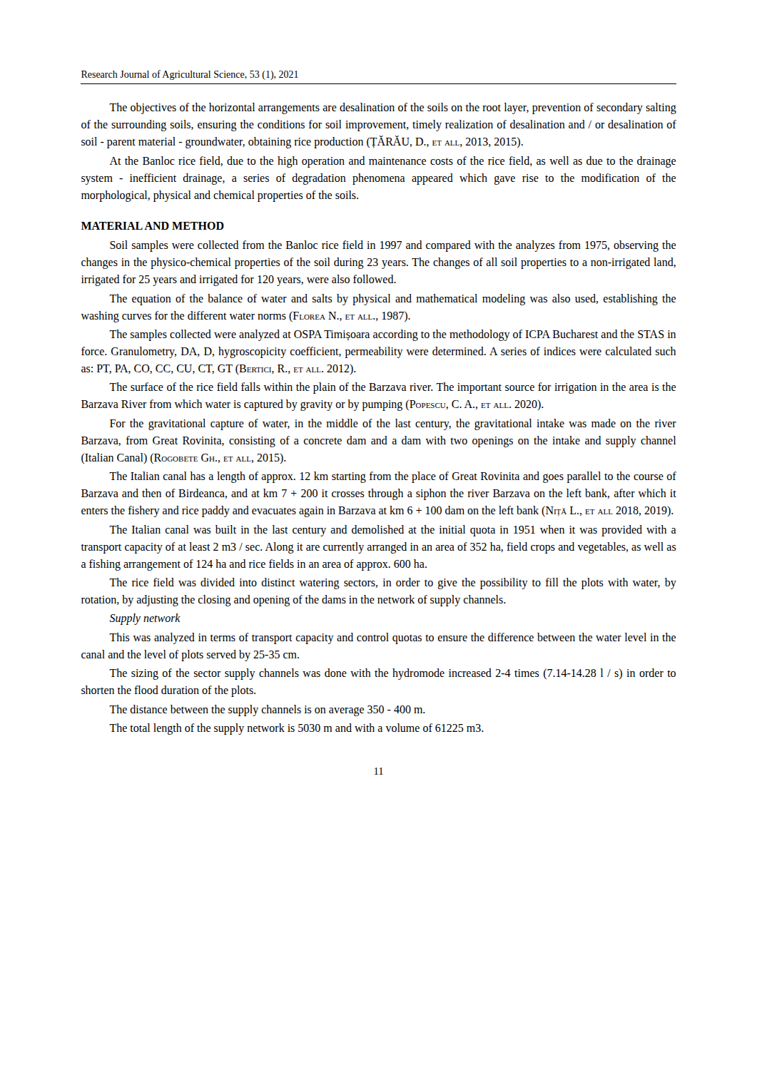Research Journal of Agricultural Science, 53 (1), 2021
The objectives of the horizontal arrangements are desalination of the soils on the root layer, prevention of secondary salting of the surrounding soils, ensuring the conditions for soil improvement, timely realization of desalination and / or desalination of soil - parent material - groundwater, obtaining rice production (ȚĂRĂU, D., et all, 2013, 2015).
At the Banloc rice field, due to the high operation and maintenance costs of the rice field, as well as due to the drainage system - inefficient drainage, a series of degradation phenomena appeared which gave rise to the modification of the morphological, physical and chemical properties of the soils.
MATERIAL AND METHOD
Soil samples were collected from the Banloc rice field in 1997 and compared with the analyzes from 1975, observing the changes in the physico-chemical properties of the soil during 23 years. The changes of all soil properties to a non-irrigated land, irrigated for 25 years and irrigated for 120 years, were also followed.
The equation of the balance of water and salts by physical and mathematical modeling was also used, establishing the washing curves for the different water norms (Florea N., et all., 1987).
The samples collected were analyzed at OSPA Timișoara according to the methodology of ICPA Bucharest and the STAS in force. Granulometry, DA, D, hygroscopicity coefficient, permeability were determined. A series of indices were calculated such as: PT, PA, CO, CC, CU, CT, GT (Bertici, R., et all. 2012).
The surface of the rice field falls within the plain of the Barzava river. The important source for irrigation in the area is the Barzava River from which water is captured by gravity or by pumping (Popescu, C. A., et all. 2020).
For the gravitational capture of water, in the middle of the last century, the gravitational intake was made on the river Barzava, from Great Rovinita, consisting of a concrete dam and a dam with two openings on the intake and supply channel (Italian Canal) (Rogobete Gh., et all, 2015).
The Italian canal has a length of approx. 12 km starting from the place of Great Rovinita and goes parallel to the course of Barzava and then of Birdeanca, and at km 7 + 200 it crosses through a siphon the river Barzava on the left bank, after which it enters the fishery and rice paddy and evacuates again in Barzava at km 6 + 100 dam on the left bank (Niță L., et all 2018, 2019).
The Italian canal was built in the last century and demolished at the initial quota in 1951 when it was provided with a transport capacity of at least 2 m3 / sec. Along it are currently arranged in an area of 352 ha, field crops and vegetables, as well as a fishing arrangement of 124 ha and rice fields in an area of approx. 600 ha.
The rice field was divided into distinct watering sectors, in order to give the possibility to fill the plots with water, by rotation, by adjusting the closing and opening of the dams in the network of supply channels.
Supply network
This was analyzed in terms of transport capacity and control quotas to ensure the difference between the water level in the canal and the level of plots served by 25-35 cm.
The sizing of the sector supply channels was done with the hydromode increased 2-4 times (7.14-14.28 l / s) in order to shorten the flood duration of the plots.
The distance between the supply channels is on average 350 - 400 m.
The total length of the supply network is 5030 m and with a volume of 61225 m3.
11